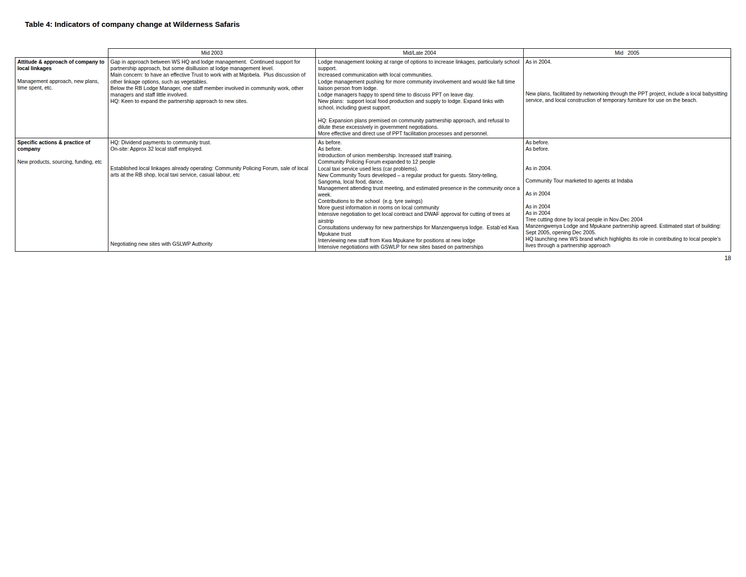Table 4: Indicators of company change at Wilderness Safaris
| | Mid 2003 | Mid/Late 2004 | Mid 2005 |
| --- | --- | --- | --- |
| Attitude & approach of company to local linkages Management approach, new plans, time spent, etc. | Gap in approach between WS HQ and lodge management. Continued support for partnership approach, but some disillusion at lodge management level. Main concern: to have an effective Trust to work with at Mqobela. Plus discussion of other linkage options, such as vegetables. Below the RB Lodge Manager, one staff member involved in community work, other managers and staff little involved. HQ: Keen to expand the partnership approach to new sites. | Lodge management looking at range of options to increase linkages, particularly school support. Increased communication with local communities. Lodge management pushing for more community involvement and would like full time liaison person from lodge. Lodge managers happy to spend time to discuss PPT on leave day. New plans: support local food production and supply to lodge. Expand links with school, including guest support. HQ: Expansion plans premised on community partnership approach, and refusal to dilute these excessively in government negotiations. More effective and direct use of PPT facilitation processes and personnel. | As in 2004. New plans, facilitated by networking through the PPT project, include a local babysitting service, and local construction of temporary furniture for use on the beach. |
| Specific actions & practice of company New products, sourcing, funding, etc | HQ: Dividend payments to community trust. On-site: Approx 32 local staff employed. Established local linkages already operating: Community Policing Forum, sale of local arts at the RB shop, local taxi service, casual labour, etc Negotiating new sites with GSLWP Authority | As before. As before. Introduction of union membership. Increased staff training. Community Policing Forum expanded to 12 people Local taxi service used less (car problems). New Community Tours developed – a regular product for guests. Story-telling, Sangoma, local food, dance. Management attending trust meeting, and estimated presence in the community once a week. Contributions to the school (e.g. tyre swings) More guest information in rooms on local community Intensive negotiation to get local contract and DWAF approval for cutting of trees at airstrip Consultations underway for new partnerships for Manzengwenya lodge. Estab’ed Kwa Mpukane trust Interviewing new staff from Kwa Mpukane for positions at new lodge Intensive negotiations with GSWLP for new sites based on partnerships | As before. As before. As in 2004. Community Tour marketed to agents at Indaba As in 2004 As in 2004 As in 2004 Tree cutting done by local people in Nov-Dec 2004 Manzengwenya Lodge and Mpukane partnership agreed. Estimated start of building: Sept 2005, opening Dec 2005. HQ launching new WS brand which highlights its role in contributing to local people’s lives through a partnership approach |
18